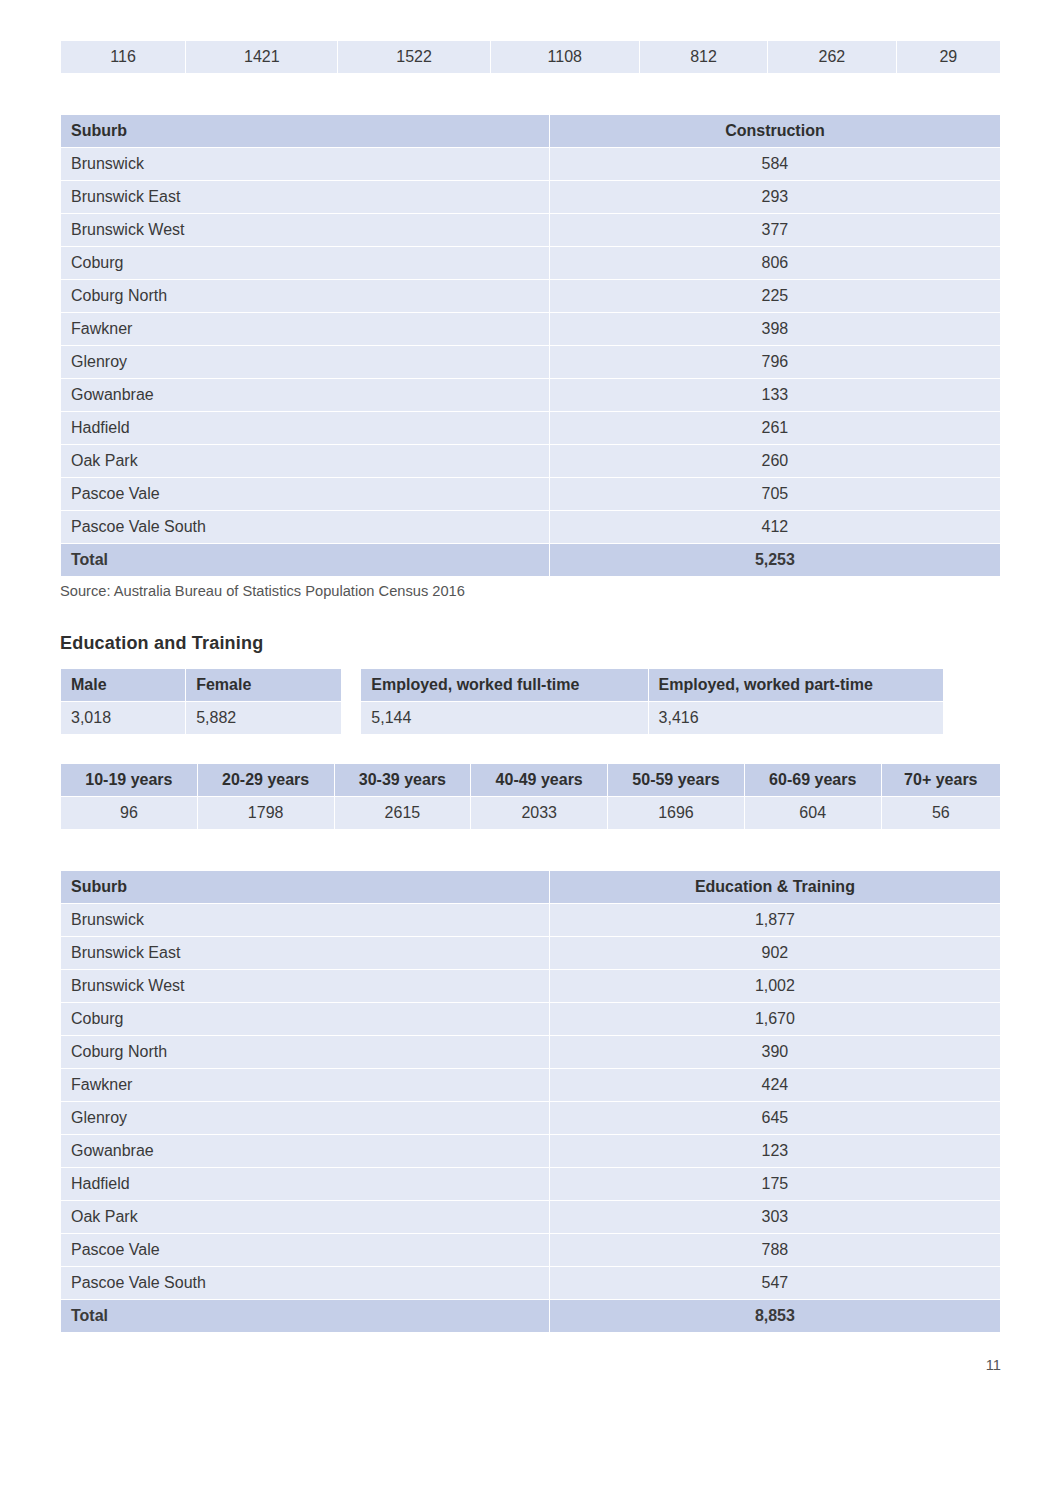| 116 | 1421 | 1522 | 1108 | 812 | 262 | 29 |
| Suburb | Construction |
| --- | --- |
| Brunswick | 584 |
| Brunswick East | 293 |
| Brunswick West | 377 |
| Coburg | 806 |
| Coburg North | 225 |
| Fawkner | 398 |
| Glenroy | 796 |
| Gowanbrae | 133 |
| Hadfield | 261 |
| Oak Park | 260 |
| Pascoe Vale | 705 |
| Pascoe Vale South | 412 |
| Total | 5,253 |
Source: Australia Bureau of Statistics Population Census 2016
Education and Training
| Male | Female |
| --- | --- |
| 3,018 | 5,882 |
| Employed, worked full-time | Employed, worked part-time |
| --- | --- |
| 5,144 | 3,416 |
| 10-19 years | 20-29 years | 30-39 years | 40-49 years | 50-59 years | 60-69 years | 70+ years |
| --- | --- | --- | --- | --- | --- | --- |
| 96 | 1798 | 2615 | 2033 | 1696 | 604 | 56 |
| Suburb | Education & Training |
| --- | --- |
| Brunswick | 1,877 |
| Brunswick East | 902 |
| Brunswick West | 1,002 |
| Coburg | 1,670 |
| Coburg North | 390 |
| Fawkner | 424 |
| Glenroy | 645 |
| Gowanbrae | 123 |
| Hadfield | 175 |
| Oak Park | 303 |
| Pascoe Vale | 788 |
| Pascoe Vale South | 547 |
| Total | 8,853 |
11